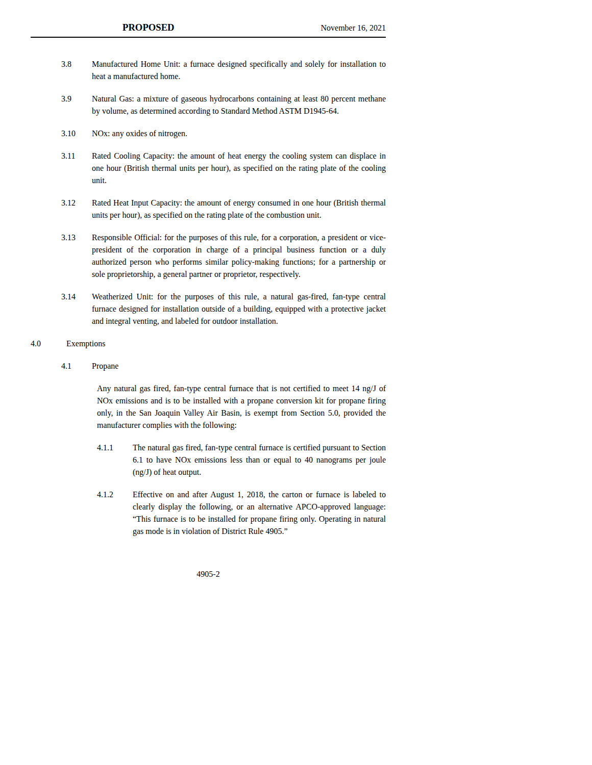PROPOSED November 16, 2021
3.8
Manufactured Home Unit: a furnace designed specifically and solely for installation to heat a manufactured home.
3.9
Natural Gas: a mixture of gaseous hydrocarbons containing at least 80 percent methane by volume, as determined according to Standard Method ASTM D1945-64.
3.10
NOx: any oxides of nitrogen.
3.11
Rated Cooling Capacity: the amount of heat energy the cooling system can displace in one hour (British thermal units per hour), as specified on the rating plate of the cooling unit.
3.12
Rated Heat Input Capacity: the amount of energy consumed in one hour (British thermal units per hour), as specified on the rating plate of the combustion unit.
3.13
Responsible Official: for the purposes of this rule, for a corporation, a president or vice-president of the corporation in charge of a principal business function or a duly authorized person who performs similar policy-making functions; for a partnership or sole proprietorship, a general partner or proprietor, respectively.
3.14
Weatherized Unit: for the purposes of this rule, a natural gas-fired, fan-type central furnace designed for installation outside of a building, equipped with a protective jacket and integral venting, and labeled for outdoor installation.
4.0
Exemptions
4.1
Propane
Any natural gas fired, fan-type central furnace that is not certified to meet 14 ng/J of NOx emissions and is to be installed with a propane conversion kit for propane firing only, in the San Joaquin Valley Air Basin, is exempt from Section 5.0, provided the manufacturer complies with the following:
4.1.1
The natural gas fired, fan-type central furnace is certified pursuant to Section 6.1 to have NOx emissions less than or equal to 40 nanograms per joule (ng/J) of heat output.
4.1.2
Effective on and after August 1, 2018, the carton or furnace is labeled to clearly display the following, or an alternative APCO-approved language: “This furnace is to be installed for propane firing only. Operating in natural gas mode is in violation of District Rule 4905.”
4905-2